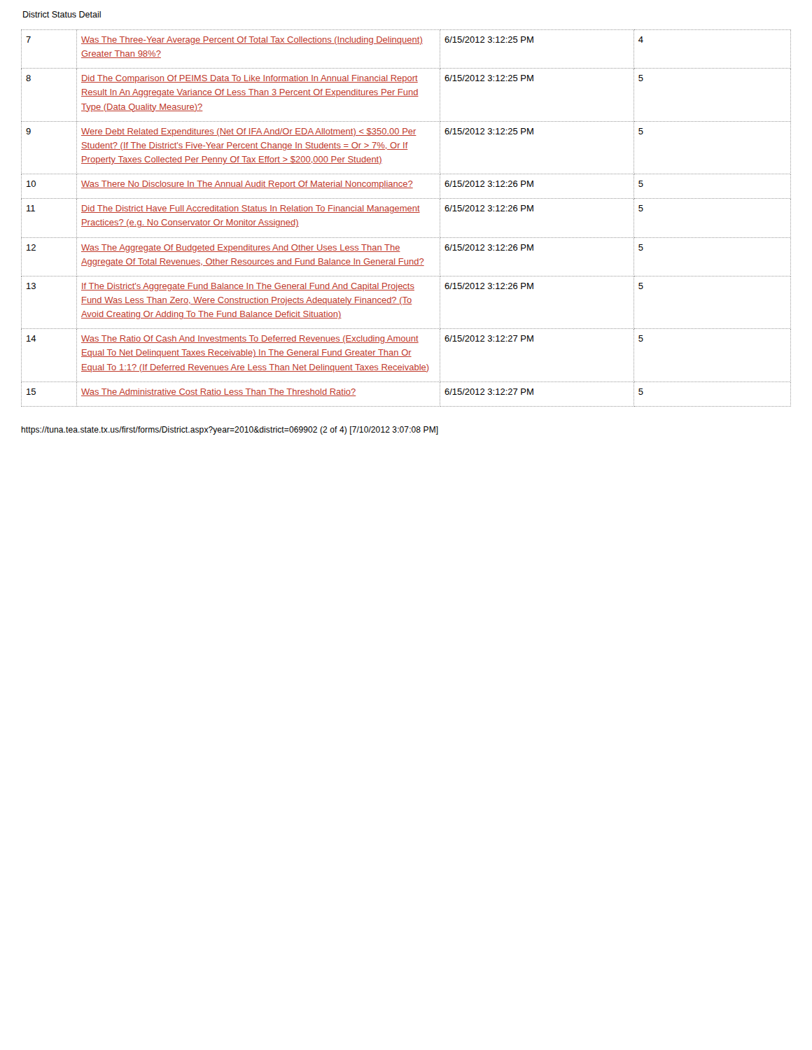District Status Detail
| 7 | Was The Three-Year Average Percent Of Total Tax Collections (Including Delinquent) Greater Than 98%? | 6/15/2012 3:12:25 PM | 4 |
| 8 | Did The Comparison Of PEIMS Data To Like Information In Annual Financial Report Result In An Aggregate Variance Of Less Than 3 Percent Of Expenditures Per Fund Type (Data Quality Measure)? | 6/15/2012 3:12:25 PM | 5 |
| 9 | Were Debt Related Expenditures (Net Of IFA And/Or EDA Allotment) < $350.00 Per Student? (If The District's Five-Year Percent Change In Students = Or > 7%, Or If Property Taxes Collected Per Penny Of Tax Effort > $200,000 Per Student) | 6/15/2012 3:12:25 PM | 5 |
| 10 | Was There No Disclosure In The Annual Audit Report Of Material Noncompliance? | 6/15/2012 3:12:26 PM | 5 |
| 11 | Did The District Have Full Accreditation Status In Relation To Financial Management Practices? (e.g. No Conservator Or Monitor Assigned) | 6/15/2012 3:12:26 PM | 5 |
| 12 | Was The Aggregate Of Budgeted Expenditures And Other Uses Less Than The Aggregate Of Total Revenues, Other Resources and Fund Balance In General Fund? | 6/15/2012 3:12:26 PM | 5 |
| 13 | If The District's Aggregate Fund Balance In The General Fund And Capital Projects Fund Was Less Than Zero, Were Construction Projects Adequately Financed? (To Avoid Creating Or Adding To The Fund Balance Deficit Situation) | 6/15/2012 3:12:26 PM | 5 |
| 14 | Was The Ratio Of Cash And Investments To Deferred Revenues (Excluding Amount Equal To Net Delinquent Taxes Receivable) In The General Fund Greater Than Or Equal To 1:1? (If Deferred Revenues Are Less Than Net Delinquent Taxes Receivable) | 6/15/2012 3:12:27 PM | 5 |
| 15 | Was The Administrative Cost Ratio Less Than The Threshold Ratio? | 6/15/2012 3:12:27 PM | 5 |
https://tuna.tea.state.tx.us/first/forms/District.aspx?year=2010&district=069902 (2 of 4) [7/10/2012 3:07:08 PM]